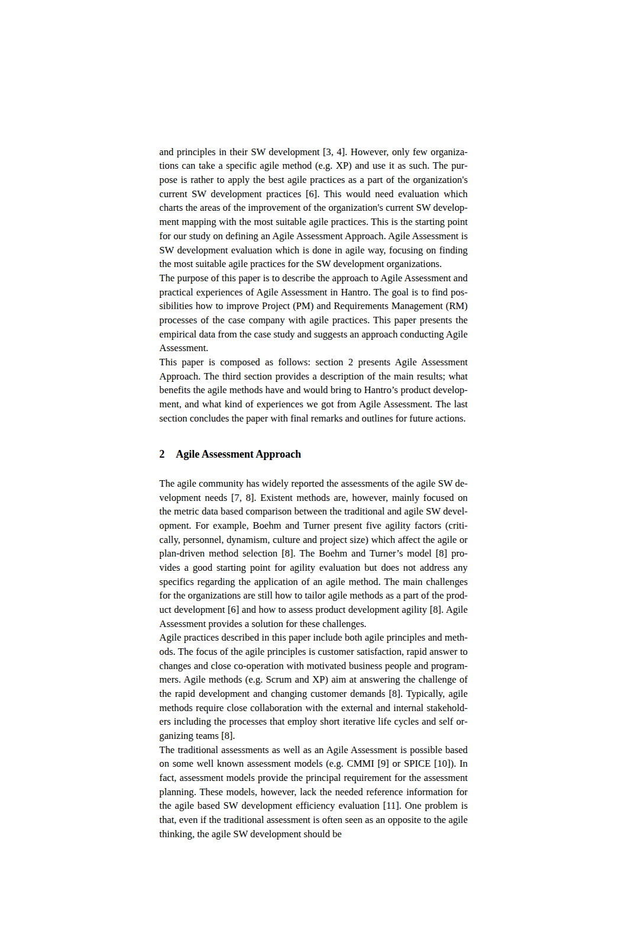and principles in their SW development [3, 4]. However, only few organizations can take a specific agile method (e.g. XP) and use it as such. The purpose is rather to apply the best agile practices as a part of the organization's current SW development practices [6]. This would need evaluation which charts the areas of the improvement of the organization's current SW development mapping with the most suitable agile practices. This is the starting point for our study on defining an Agile Assessment Approach. Agile Assessment is SW development evaluation which is done in agile way, focusing on finding the most suitable agile practices for the SW development organizations.
The purpose of this paper is to describe the approach to Agile Assessment and practical experiences of Agile Assessment in Hantro. The goal is to find possibilities how to improve Project (PM) and Requirements Management (RM) processes of the case company with agile practices. This paper presents the empirical data from the case study and suggests an approach conducting Agile Assessment.
This paper is composed as follows: section 2 presents Agile Assessment Approach. The third section provides a description of the main results; what benefits the agile methods have and would bring to Hantro’s product development, and what kind of experiences we got from Agile Assessment. The last section concludes the paper with final remarks and outlines for future actions.
2 Agile Assessment Approach
The agile community has widely reported the assessments of the agile SW development needs [7, 8]. Existent methods are, however, mainly focused on the metric data based comparison between the traditional and agile SW development. For example, Boehm and Turner present five agility factors (critically, personnel, dynamism, culture and project size) which affect the agile or plan-driven method selection [8]. The Boehm and Turner’s model [8] provides a good starting point for agility evaluation but does not address any specifics regarding the application of an agile method. The main challenges for the organizations are still how to tailor agile methods as a part of the product development [6] and how to assess product development agility [8]. Agile Assessment provides a solution for these challenges.
Agile practices described in this paper include both agile principles and methods. The focus of the agile principles is customer satisfaction, rapid answer to changes and close co-operation with motivated business people and programmers. Agile methods (e.g. Scrum and XP) aim at answering the challenge of the rapid development and changing customer demands [8]. Typically, agile methods require close collaboration with the external and internal stakeholders including the processes that employ short iterative life cycles and self organizing teams [8].
The traditional assessments as well as an Agile Assessment is possible based on some well known assessment models (e.g. CMMI [9] or SPICE [10]). In fact, assessment models provide the principal requirement for the assessment planning. These models, however, lack the needed reference information for the agile based SW development efficiency evaluation [11]. One problem is that, even if the traditional assessment is often seen as an opposite to the agile thinking, the agile SW development should be